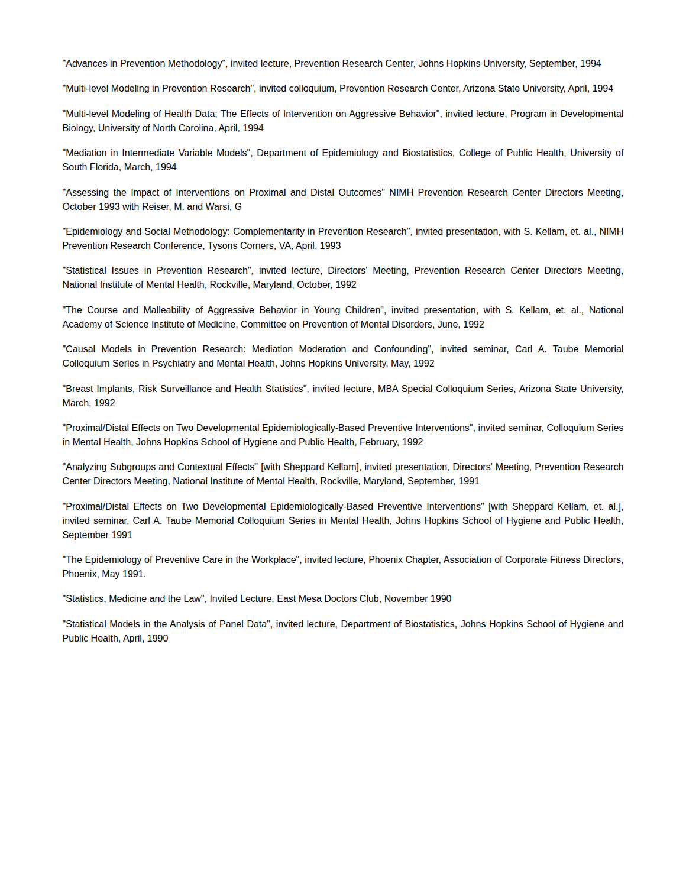"Advances in Prevention Methodology", invited lecture, Prevention Research Center, Johns Hopkins University, September, 1994
"Multi-level Modeling in Prevention Research", invited colloquium, Prevention Research Center, Arizona State University, April, 1994
"Multi-level Modeling of Health Data; The Effects of Intervention on Aggressive Behavior", invited lecture, Program in Developmental Biology, University of North Carolina, April, 1994
"Mediation in Intermediate Variable Models", Department of Epidemiology and Biostatistics, College of Public Health, University of South Florida, March, 1994
"Assessing the Impact of Interventions on Proximal and Distal Outcomes" NIMH Prevention Research Center Directors Meeting, October 1993 with Reiser, M. and Warsi, G
"Epidemiology and Social Methodology: Complementarity in Prevention Research", invited presentation, with S. Kellam, et. al., NIMH Prevention Research Conference, Tysons Corners, VA, April, 1993
"Statistical Issues in Prevention Research", invited lecture, Directors' Meeting, Prevention Research Center Directors Meeting, National Institute of Mental Health, Rockville, Maryland, October, 1992
"The Course and Malleability of Aggressive Behavior in Young Children", invited presentation, with S. Kellam, et. al., National Academy of Science Institute of Medicine, Committee on Prevention of Mental Disorders, June, 1992
"Causal Models in Prevention Research: Mediation Moderation and Confounding", invited seminar, Carl A. Taube Memorial Colloquium Series in Psychiatry and Mental Health, Johns Hopkins University, May, 1992
"Breast Implants, Risk Surveillance and Health Statistics", invited lecture, MBA Special Colloquium Series, Arizona State University, March, 1992
"Proximal/Distal Effects on Two Developmental Epidemiologically-Based Preventive Interventions", invited seminar, Colloquium Series in Mental Health, Johns Hopkins School of Hygiene and Public Health, February, 1992
"Analyzing Subgroups and Contextual Effects" [with Sheppard Kellam], invited presentation, Directors' Meeting, Prevention Research Center Directors Meeting, National Institute of Mental Health, Rockville, Maryland, September, 1991
"Proximal/Distal Effects on Two Developmental Epidemiologically-Based Preventive Interventions" [with Sheppard Kellam, et. al.], invited seminar, Carl A. Taube Memorial Colloquium Series in Mental Health, Johns Hopkins School of Hygiene and Public Health, September 1991
"The Epidemiology of Preventive Care in the Workplace", invited lecture, Phoenix Chapter, Association of Corporate Fitness Directors, Phoenix, May 1991.
"Statistics, Medicine and the Law", Invited Lecture, East Mesa Doctors Club, November 1990
"Statistical Models in the Analysis of Panel Data", invited lecture, Department of Biostatistics, Johns Hopkins School of Hygiene and Public Health, April, 1990